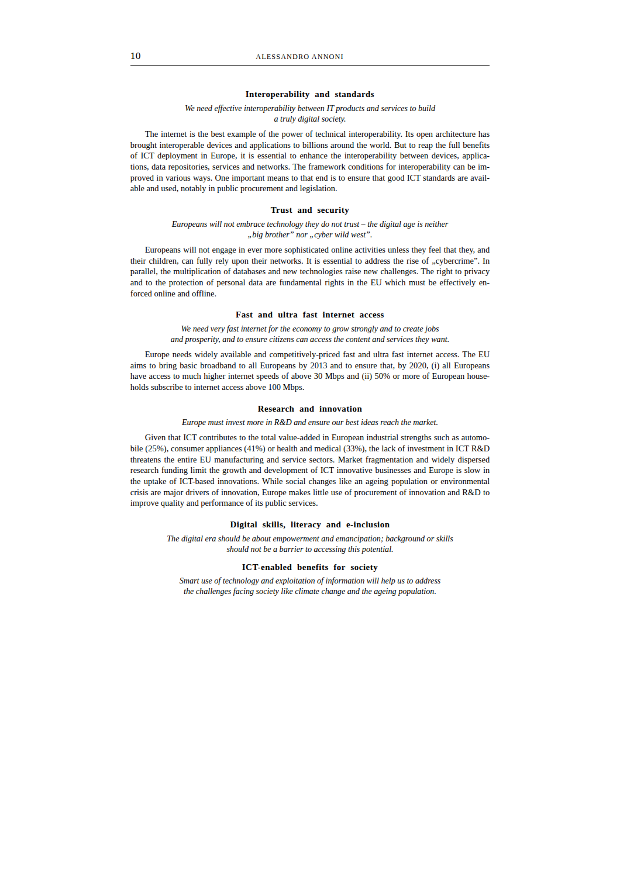10
ALESSANDRO ANNONI
Interoperability and standards
We need effective interoperability between IT products and services to build
a truly digital society.
The internet is the best example of the power of technical interoperability. Its open architecture has brought interoperable devices and applications to billions around the world. But to reap the full benefits of ICT deployment in Europe, it is essential to enhance the interoperability between devices, applications, data repositories, services and networks. The framework conditions for interoperability can be improved in various ways. One important means to that end is to ensure that good ICT standards are available and used, notably in public procurement and legislation.
Trust and security
Europeans will not embrace technology they do not trust – the digital age is neither
„big brother” nor „cyber wild west”.
Europeans will not engage in ever more sophisticated online activities unless they feel that they, and their children, can fully rely upon their networks. It is essential to address the rise of „cybercrime”. In parallel, the multiplication of databases and new technologies raise new challenges. The right to privacy and to the protection of personal data are fundamental rights in the EU which must be effectively enforced online and offline.
Fast and ultra fast internet access
We need very fast internet for the economy to grow strongly and to create jobs
and prosperity, and to ensure citizens can access the content and services they want.
Europe needs widely available and competitively-priced fast and ultra fast internet access. The EU aims to bring basic broadband to all Europeans by 2013 and to ensure that, by 2020, (i) all Europeans have access to much higher internet speeds of above 30 Mbps and (ii) 50% or more of European households subscribe to internet access above 100 Mbps.
Research and innovation
Europe must invest more in R&D and ensure our best ideas reach the market.
Given that ICT contributes to the total value-added in European industrial strengths such as automobile (25%), consumer appliances (41%) or health and medical (33%), the lack of investment in ICT R&D threatens the entire EU manufacturing and service sectors. Market fragmentation and widely dispersed research funding limit the growth and development of ICT innovative businesses and Europe is slow in the uptake of ICT-based innovations. While social changes like an ageing population or environmental crisis are major drivers of innovation, Europe makes little use of procurement of innovation and R&D to improve quality and performance of its public services.
Digital skills, literacy and e-inclusion
The digital era should be about empowerment and emancipation; background or skills
should not be a barrier to accessing this potential.
ICT-enabled benefits for society
Smart use of technology and exploitation of information will help us to address
the challenges facing society like climate change and the ageing population.